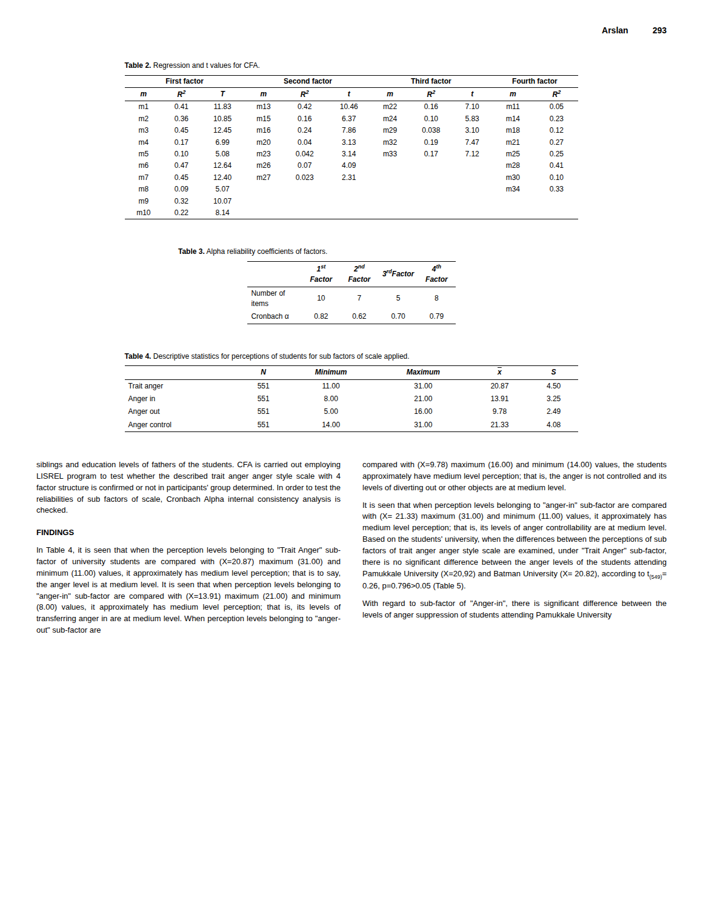Arslan293
Table 2. Regression and t values for CFA.
| First factor | Second factor | Third factor | Fourth factor |
| --- | --- | --- | --- |
| m | R 2 | T | m | R 2 | t | m | R 2 | t | m | R 2 |
| m1 | 0.41 | 11.83 | m13 | 0.42 | 10.46 | m22 | 0.16 | 7.10 | m11 | 0.05 |
| m2 | 0.36 | 10.85 | m15 | 0.16 | 6.37 | m24 | 0.10 | 5.83 | m14 | 0.23 |
| m3 | 0.45 | 12.45 | m16 | 0.24 | 7.86 | m29 | 0.038 | 3.10 | m18 | 0.12 |
| m4 | 0.17 | 6.99 | m20 | 0.04 | 3.13 | m32 | 0.19 | 7.47 | m21 | 0.27 |
| m5 | 0.10 | 5.08 | m23 | 0.042 | 3.14 | m33 | 0.17 | 7.12 | m25 | 0.25 |
| m6 | 0.47 | 12.64 | m26 | 0.07 | 4.09 | | | | m28 | 0.41 |
| m7 | 0.45 | 12.40 | m27 | 0.023 | 2.31 | | | | m30 | 0.10 |
| m8 | 0.09 | 5.07 | | | | | | | m34 | 0.33 |
| m9 | 0.32 | 10.07 | | | | | | | | |
| m10 | 0.22 | 8.14 | | | | | | | | |
Table 3. Alpha reliability coefficients of factors.
| | 1 st Factor | 2 nd Factor | 3 rd Factor | 4 th Factor |
| --- | --- | --- | --- | --- |
| Number of items | 10 | 7 | 5 | 8 |
| Cronbach α | 0.82 | 0.62 | 0.70 | 0.79 |
Table 4. Descriptive statistics for perceptions of students for sub factors of scale applied.
| | N | Minimum | Maximum | x | S |
| --- | --- | --- | --- | --- | --- |
| Trait anger | 551 | 11.00 | 31.00 | 20.87 | 4.50 |
| Anger in | 551 | 8.00 | 21.00 | 13.91 | 3.25 |
| Anger out | 551 | 5.00 | 16.00 | 9.78 | 2.49 |
| Anger control | 551 | 14.00 | 31.00 | 21.33 | 4.08 |
siblings and education levels of fathers of the students. CFA is carried out employing LISREL program to test whether the described trait anger anger style scale with 4 factor structure is confirmed or not in participants' group determined. In order to test the reliabilities of sub factors of scale, Cronbach Alpha internal consistency analysis is checked.
FINDINGS
In Table 4, it is seen that when the perception levels belonging to "Trait Anger" sub-factor of university students are compared with (X=20.87) maximum (31.00) and minimum (11.00) values, it approximately has medium level perception; that is to say, the anger level is at medium level. It is seen that when perception levels belonging to "anger-in" sub-factor are compared with (X=13.91) maximum (21.00) and minimum (8.00) values, it approximately has medium level perception; that is, its levels of transferring anger in are at medium level. When perception levels belonging to "anger-out" sub-factor are
compared with (X=9.78) maximum (16.00) and minimum (14.00) values, the students approximately have medium level perception; that is, the anger is not controlled and its levels of diverting out or other objects are at medium level.
It is seen that when perception levels belonging to "anger-in" sub-factor are compared with (X= 21.33) maximum (31.00) and minimum (11.00) values, it approximately has medium level perception; that is, its levels of anger controllability are at medium level. Based on the students' university, when the differences between the perceptions of sub factors of trait anger anger style scale are examined, under "Trait Anger" sub-factor, there is no significant difference between the anger levels of the students attending Pamukkale University (X=20,92) and Batman University (X= 20.82), according to t(549)= 0.26, p=0.796>0.05 (Table 5).
With regard to sub-factor of "Anger-in", there is significant difference between the levels of anger suppression of students attending Pamukkale University